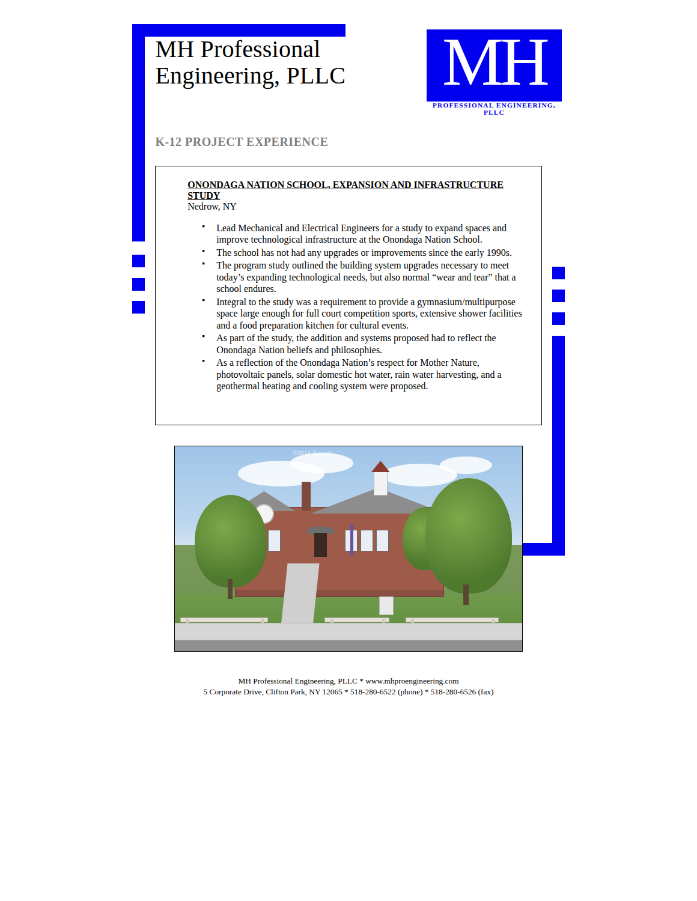MH Professional Engineering, PLLC
MH
PROFESSIONAL ENGINEERING, PLLC
K-12 PROJECT EXPERIENCE
ONONDAGA NATION SCHOOL, EXPANSION AND INFRASTRUCTURE STUDY
Nedrow, NY
Lead Mechanical and Electrical Engineers for a study to expand spaces and improve technological infrastructure at the Onondaga Nation School.
The school has not had any upgrades or improvements since the early 1990s.
The program study outlined the building system upgrades necessary to meet today’s expanding technological needs, but also normal “wear and tear” that a school endures.
Integral to the study was a requirement to provide a gymnasium/multipurpose space large enough for full court competition sports, extensive shower facilities and a food preparation kitchen for cultural events.
As part of the study, the addition and systems proposed had to reflect the Onondaga Nation beliefs and philosophies.
As a reflection of the Onondaga Nation’s respect for Mother Nature, photovoltaic panels, solar domestic hot water, rain water harvesting, and a geothermal heating and cooling system were proposed.
©2014 Google
MH Professional Engineering, PLLC * www.mhproengineering.com
5 Corporate Drive, Clifton Park, NY 12065 * 518-280-6522 (phone) * 518-280-6526 (fax)